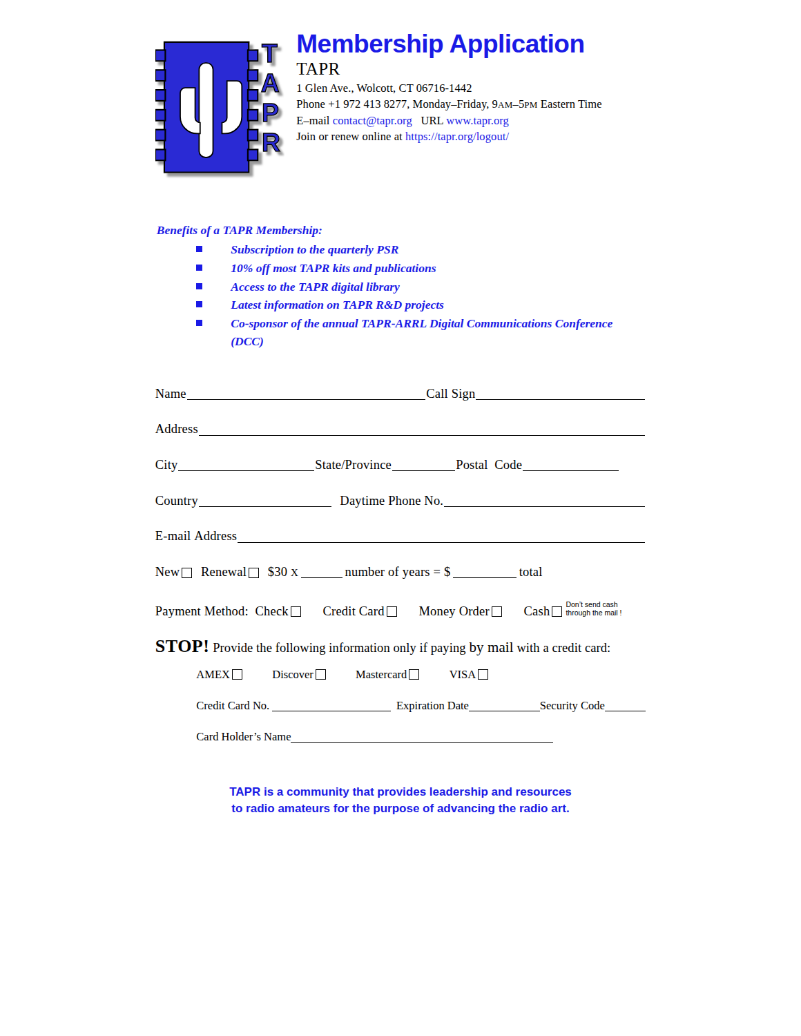T A P R
Membership Application
TAPR
1 Glen Ave., Wolcott, CT 06716-1442
Phone +1 972 413 8277, Monday–Friday, 9AM–5PM Eastern Time
E–mail contact@tapr.org URL www.tapr.org
Join or renew online at https://tapr.org/logout/
Benefits of a TAPR Membership:
Subscription to the quarterly PSR
10% off most TAPR kits and publications
Access to the TAPR digital library
Latest information on TAPR R&D projects
Co-sponsor of the annual TAPR-ARRL Digital Communications Conference (DCC)
Name Call Sign
Address
City State/Province Postal Code
Country Daytime Phone No.
E-mail Address
New Renewal $30 X number of years = $ total
Payment Method: Check Credit Card Money Order Cash Don’t send cash
through the mail !
STOP! Provide the following information only if paying by mail with a credit card:
AMEX Discover Mastercard VISA
Credit Card No. Expiration Date Security Code
Card Holder’s Name
TAPR is a community that provides leadership and resources
to radio amateurs for the purpose of advancing the radio art.